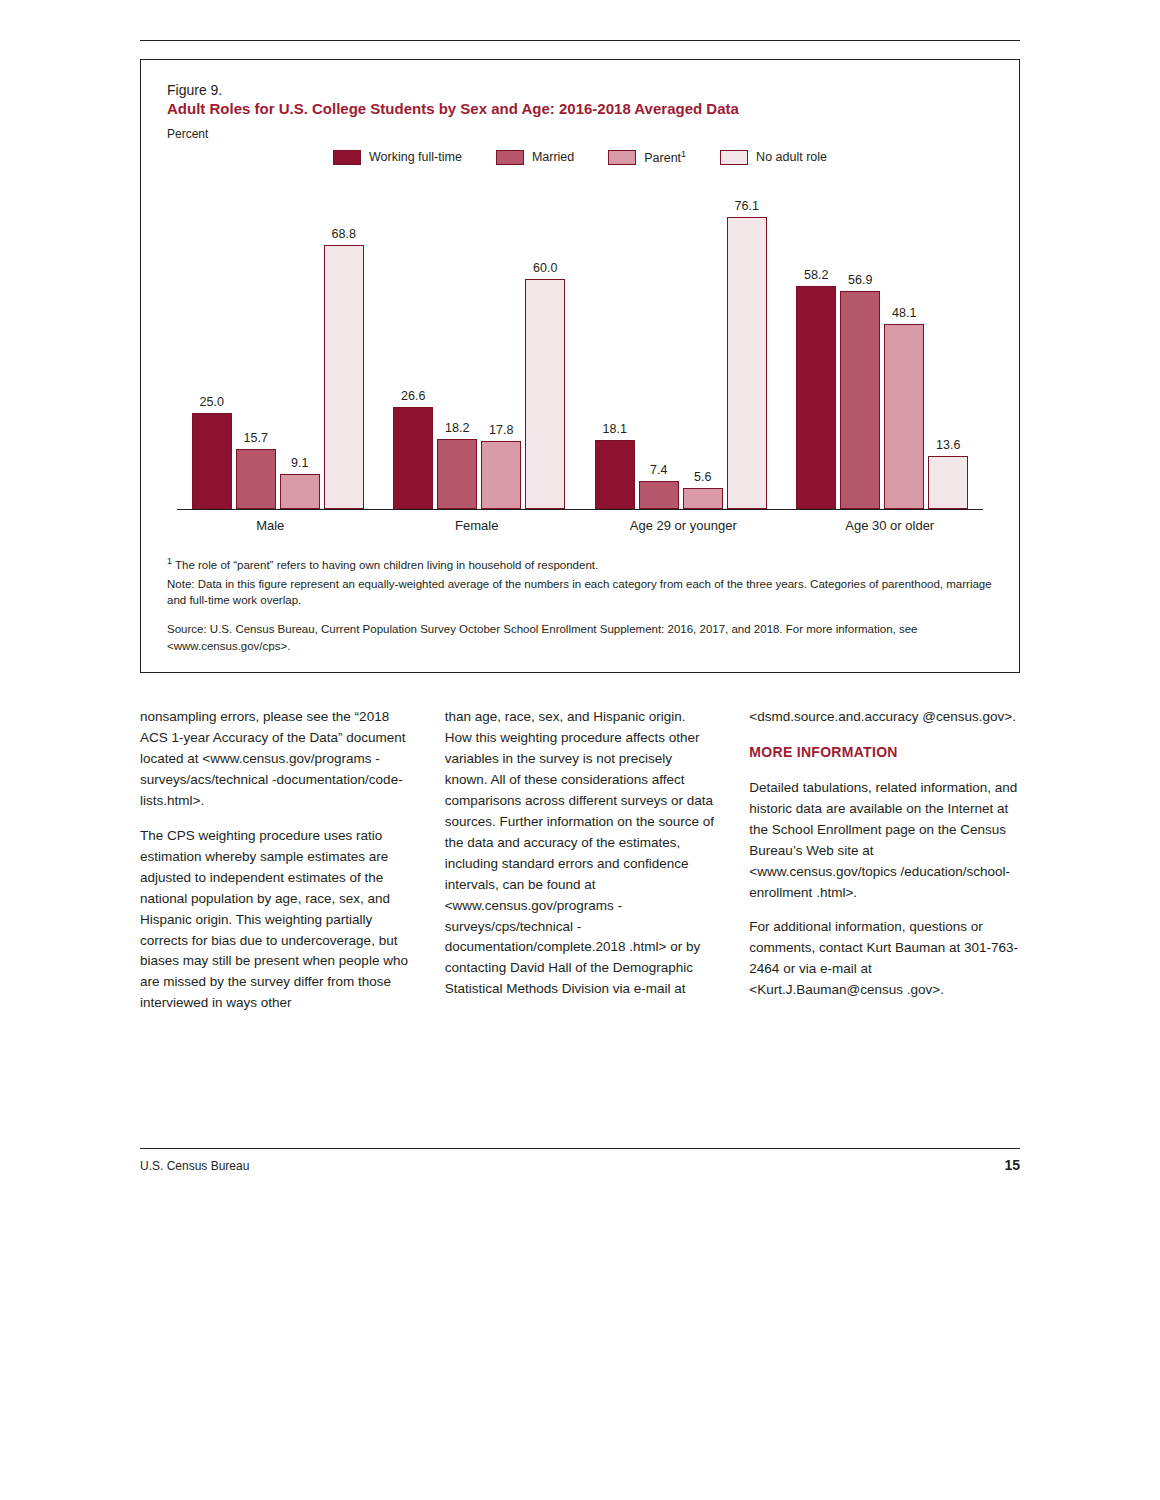Figure 9.
Adult Roles for U.S. College Students by Sex and Age: 2016-2018 Averaged Data
Percent
Working full-time
Married
Parent1
No adult role
25.0
15.7
9.1
68.8
26.6
18.2
17.8
60.0
18.1
7.4
5.6
76.1
58.2
56.9
48.1
13.6
Male Female Age 29 or younger Age 30 or older
1 The role of “parent” refers to having own children living in household of respondent.
Note: Data in this figure represent an equally-weighted average of the numbers in each category from each of the three years. Categories of parenthood, marriage and full-time work overlap.
Source: U.S. Census Bureau, Current Population Survey October School Enrollment Supplement: 2016, 2017, and 2018. For more information, see <www.census.gov/cps>.
nonsampling errors, please see the “2018 ACS 1-year Accuracy of the Data” document located at <www.census.gov/programs -surveys/acs/technical -documentation/code-lists.html>.
The CPS weighting procedure uses ratio estimation whereby sample estimates are adjusted to independent estimates of the national population by age, race, sex, and Hispanic origin. This weighting partially corrects for bias due to undercoverage, but biases may still be present when people who are missed by the survey differ from those interviewed in ways other
than age, race, sex, and Hispanic origin. How this weighting procedure affects other variables in the survey is not precisely known. All of these considerations affect comparisons across different surveys or data sources. Further information on the source of the data and accuracy of the estimates, including standard errors and confidence intervals, can be found at <www.census.gov/programs -surveys/cps/technical -documentation/complete.2018 .html> or by contacting David Hall of the Demographic Statistical Methods Division via e-mail at
<dsmd.source.and.accuracy @census.gov>.
MORE INFORMATION
Detailed tabulations, related information, and historic data are available on the Internet at the School Enrollment page on the Census Bureau’s Web site at <www.census.gov/topics /education/school-enrollment .html>.
For additional information, questions or comments, contact Kurt Bauman at 301-763-2464 or via e-mail at <Kurt.J.Bauman@census .gov>.
U.S. Census Bureau 15